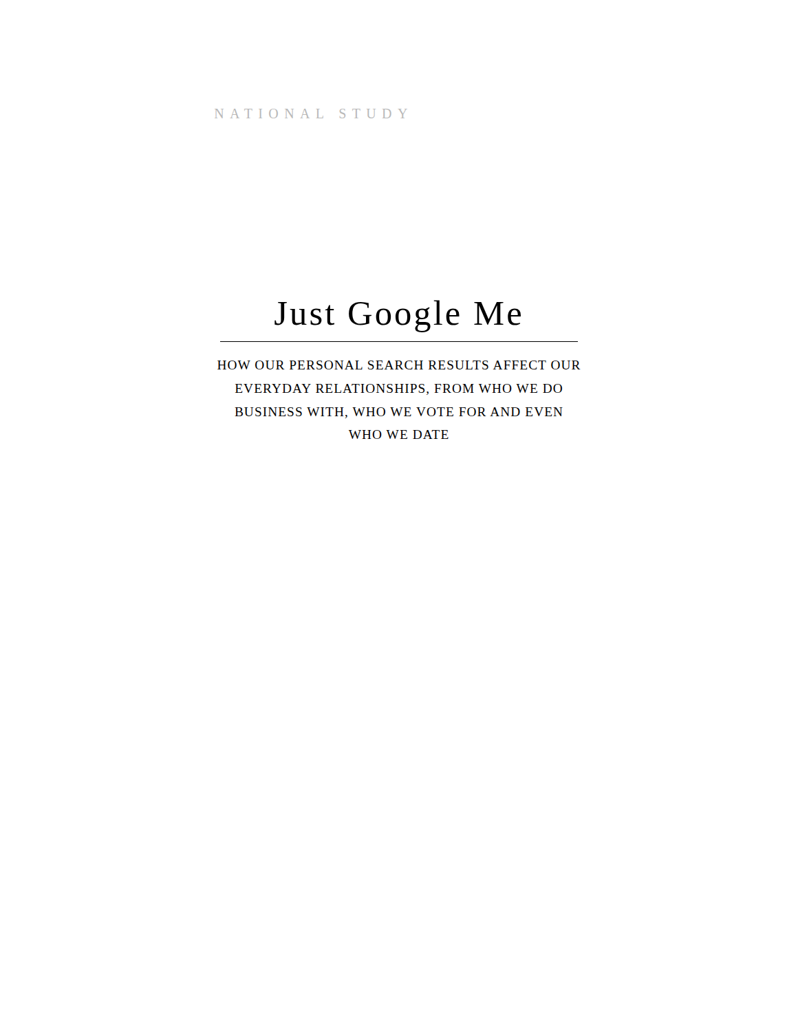National Study
Just Google Me
How our personal search results affect our everyday relationships, from who we do business with, who we vote for and even who we date